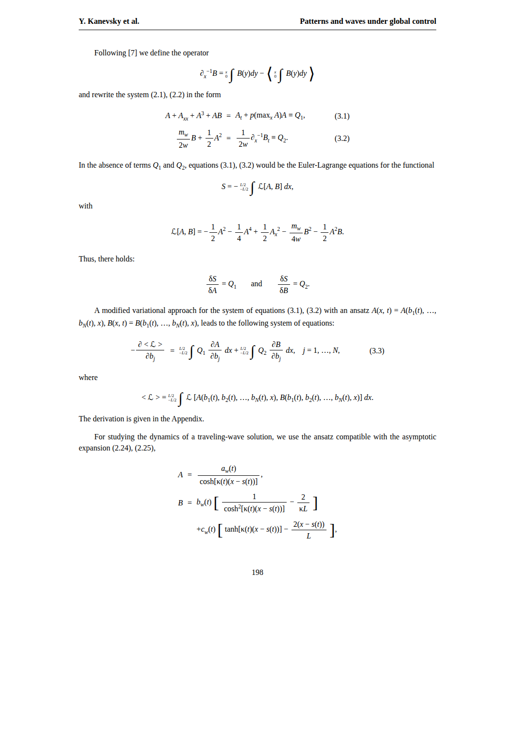Y. Kanevsky et al. Patterns and waves under global control
Following [7] we define the operator
∂x−1B = x 0∫ B(y)dy − ⟨ x 0∫ B(y)dy ⟩
and rewrite the system (2.1), (2.2) in the form
| A + A xx + A 3 + AB | = | A t + p (max x A ) A ≡ Q 1 , | (3.1) |
| m w 2 w B + 1 2 A 2 | = | 1 2 w ∂ x −1 B t ≡ Q 2 . | (3.2) |
In the absence of terms Q1 and Q2, equations (3.1), (3.2) would be the Euler-Lagrange equations for the functional
S = − L/2−L/2∫ ℒ[A, B] dx,
with
ℒ[A, B] = −12 A2 − 14 A4 + 12 Ax2 − mw 4w B2 − 12 A2B.
Thus, there holds:
δS δA = Q1 and δS δB = Q2.
A modified variational approach for the system of equations (3.1), (3.2) with an ansatz A(x, t) = A(b1(t), …, bN(t), x), B(x, t) = B(b1(t), …, bN(t), x), leads to the following system of equations:
| − ∂ < ℒ > ∂ b j | = | L /2 − L /2 ∫ Q 1 ∂ A ∂ b j dx + L /2 − L /2 ∫ Q 2 ∂ B ∂ b j dx , j = 1, …, N , | (3.3) |
where
< ℒ > = L/2−L/2∫ ℒ [A(b1(t), b2(t), …, bN(t), x), B(b1(t), b2(t), …, bN(t), x)] dx.
The derivation is given in the Appendix.
For studying the dynamics of a traveling-wave solution, we use the ansatz compatible with the asymptotic expansion (2.24), (2.25),
| A | = | a w ( t ) cosh[κ( t )( x − s ( t ))] , |
| B | = | b w ( t ) [ 1 cosh 2 [κ( t )( x − s ( t ))] − 2 κ L ] |
| | | + c w ( t ) [ tanh[κ( t )( x − s ( t ))] − 2( x − s ( t )) L ] , |
198